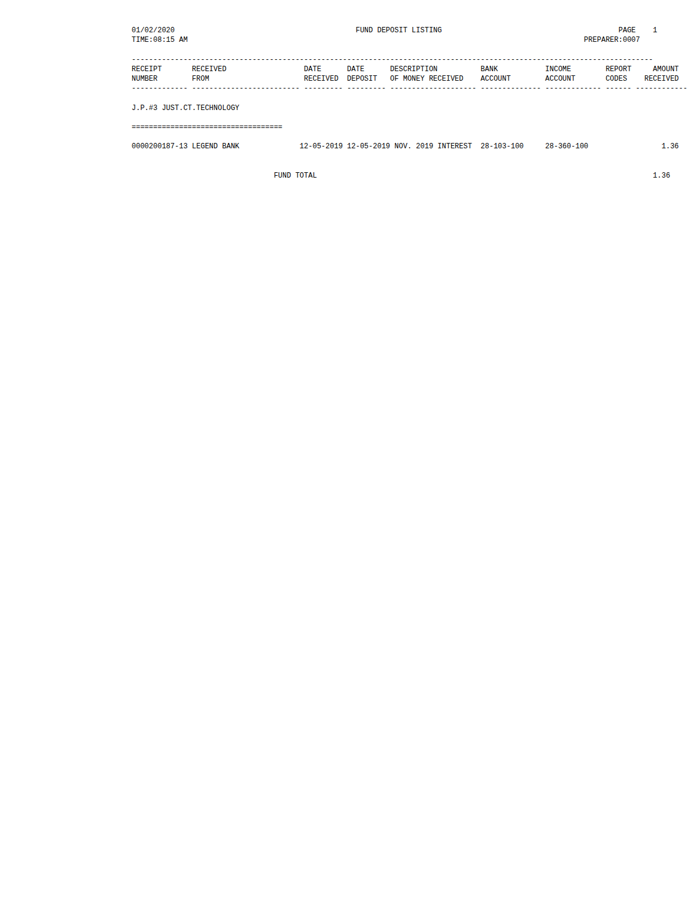01/02/2020                                          FUND DEPOSIT LISTING                                         PAGE    1
TIME:08:15 AM                                                                                            PREPARER:0007

-------------------------------------------------------------------------------------------------------------------------
RECEIPT       RECEIVED                  DATE      DATE      DESCRIPTION          BANK           INCOME        REPORT     AMOUNT
NUMBER        FROM                      RECEIVED  DEPOSIT   OF MONEY RECEIVED    ACCOUNT        ACCOUNT       CODES    RECEIVED
------------- ------------------------- --------- --------- -------------------- -------------- ------------- ------ ------------

J.P.#3 JUST.CT.TECHNOLOGY

===================================

0000200187-13 LEGEND BANK              12-05-2019 12-05-2019 NOV. 2019 INTEREST  28-103-100     28-360-100                 1.36


                                 FUND TOTAL                                                                              1.36